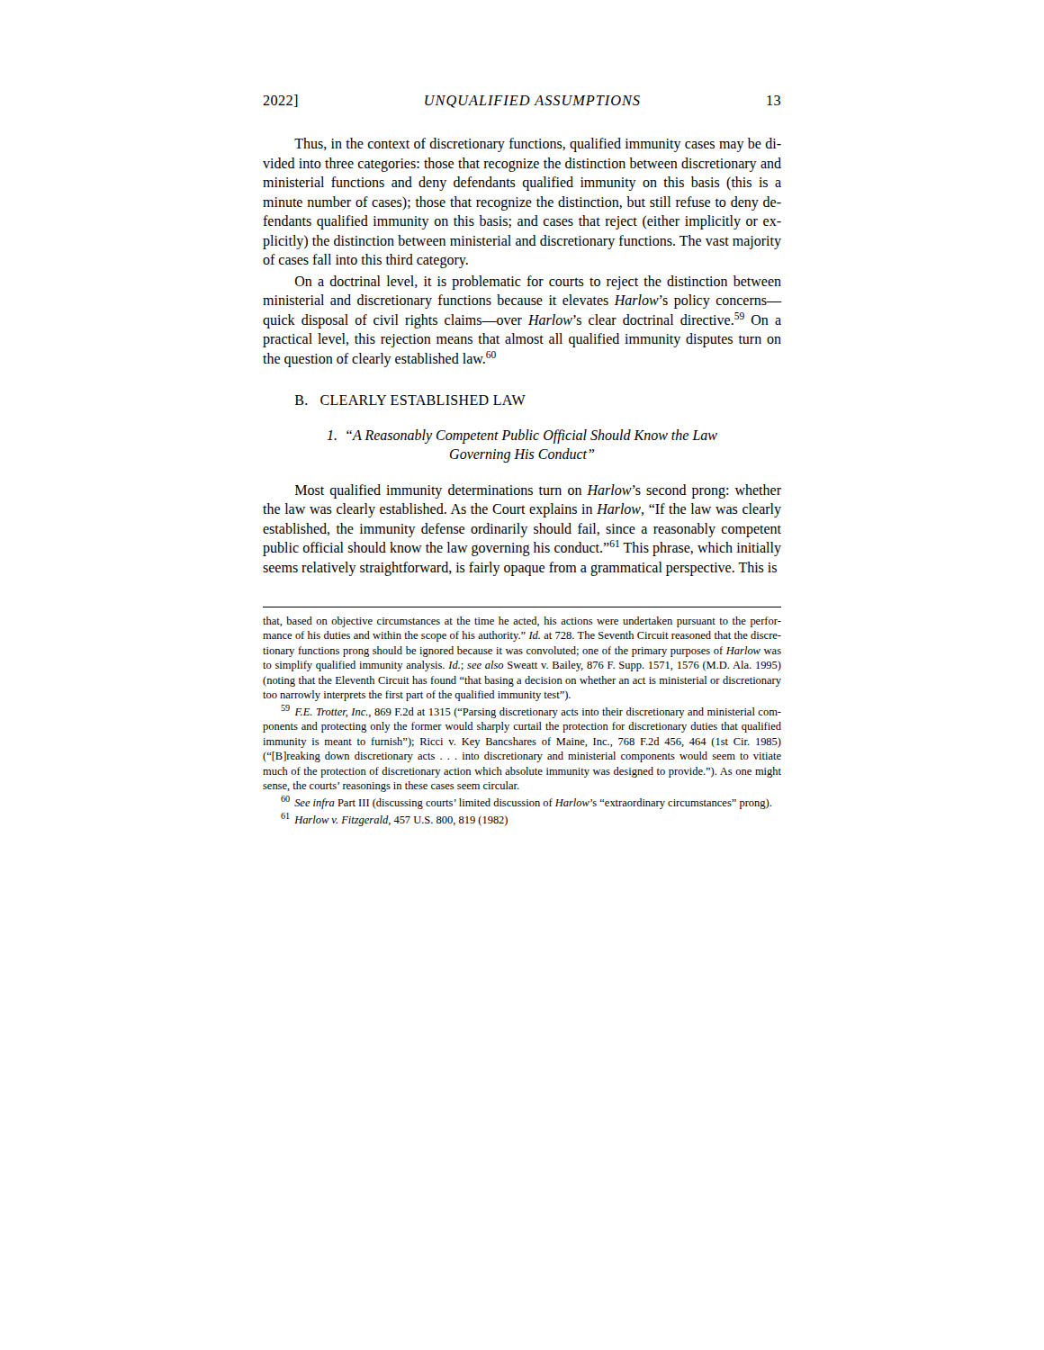2022] UNQUALIFIED ASSUMPTIONS 13
Thus, in the context of discretionary functions, qualified immunity cases may be divided into three categories: those that recognize the distinction between discretionary and ministerial functions and deny defendants qualified immunity on this basis (this is a minute number of cases); those that recognize the distinction, but still refuse to deny defendants qualified immunity on this basis; and cases that reject (either implicitly or explicitly) the distinction between ministerial and discretionary functions. The vast majority of cases fall into this third category.
On a doctrinal level, it is problematic for courts to reject the distinction between ministerial and discretionary functions because it elevates Harlow’s policy concerns—quick disposal of civil rights claims—over Harlow’s clear doctrinal directive.59 On a practical level, this rejection means that almost all qualified immunity disputes turn on the question of clearly established law.60
B. CLEARLY ESTABLISHED LAW
1. “A Reasonably Competent Public Official Should Know the Law
Governing His Conduct”
Most qualified immunity determinations turn on Harlow’s second prong: whether the law was clearly established. As the Court explains in Harlow, “If the law was clearly established, the immunity defense ordinarily should fail, since a reasonably competent public official should know the law governing his conduct.”61 This phrase, which initially seems relatively straightforward, is fairly opaque from a grammatical perspective. This is
that, based on objective circumstances at the time he acted, his actions were undertaken pursuant to the performance of his duties and within the scope of his authority.” Id. at 728. The Seventh Circuit reasoned that the discretionary functions prong should be ignored because it was convoluted; one of the primary purposes of Harlow was to simplify qualified immunity analysis. Id.; see also Sweatt v. Bailey, 876 F. Supp. 1571, 1576 (M.D. Ala. 1995) (noting that the Eleventh Circuit has found “that basing a decision on whether an act is ministerial or discretionary too narrowly interprets the first part of the qualified immunity test”).
59 F.E. Trotter, Inc., 869 F.2d at 1315 (“Parsing discretionary acts into their discretionary and ministerial components and protecting only the former would sharply curtail the protection for discretionary duties that qualified immunity is meant to furnish”); Ricci v. Key Bancshares of Maine, Inc., 768 F.2d 456, 464 (1st Cir. 1985) (“[B]reaking down discretionary acts . . . into discretionary and ministerial components would seem to vitiate much of the protection of discretionary action which absolute immunity was designed to provide.”). As one might sense, the courts’ reasonings in these cases seem circular.
60 See infra Part III (discussing courts’ limited discussion of Harlow’s “extraordinary circumstances” prong).
61 Harlow v. Fitzgerald, 457 U.S. 800, 819 (1982)